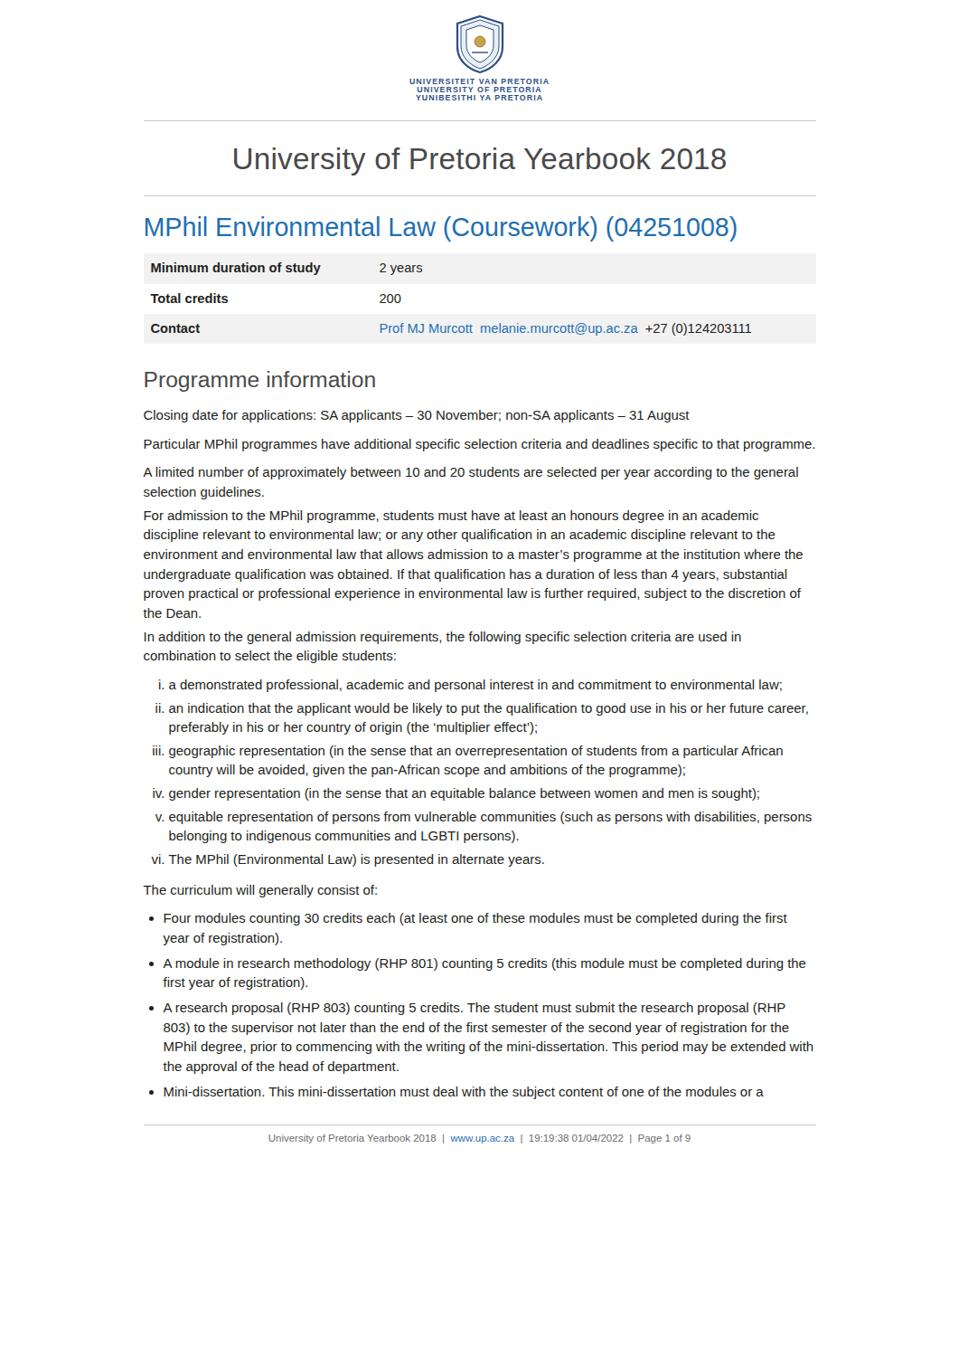Universiteit van Pretoria University of Pretoria Yunibesithi ya Pretoria
University of Pretoria Yearbook 2018
MPhil Environmental Law (Coursework) (04251008)
| Minimum duration of study | 2 years |
| Total credits | 200 |
| Contact | Prof MJ Murcott melanie.murcott@up.ac.za +27 (0)124203111 |
Programme information
Closing date for applications: SA applicants – 30 November; non-SA applicants – 31 August
Particular MPhil programmes have additional specific selection criteria and deadlines specific to that programme.
A limited number of approximately between 10 and 20 students are selected per year according to the general selection guidelines.
For admission to the MPhil programme, students must have at least an honours degree in an academic discipline relevant to environmental law; or any other qualification in an academic discipline relevant to the environment and environmental law that allows admission to a master’s programme at the institution where the undergraduate qualification was obtained. If that qualification has a duration of less than 4 years, substantial proven practical or professional experience in environmental law is further required, subject to the discretion of the Dean.
In addition to the general admission requirements, the following specific selection criteria are used in combination to select the eligible students:
a demonstrated professional, academic and personal interest in and commitment to environmental law;
an indication that the applicant would be likely to put the qualification to good use in his or her future career, preferably in his or her country of origin (the ‘multiplier effect’);
geographic representation (in the sense that an overrepresentation of students from a particular African country will be avoided, given the pan-African scope and ambitions of the programme);
gender representation (in the sense that an equitable balance between women and men is sought);
equitable representation of persons from vulnerable communities (such as persons with disabilities, persons belonging to indigenous communities and LGBTI persons).
The MPhil (Environmental Law) is presented in alternate years.
The curriculum will generally consist of:
Four modules counting 30 credits each (at least one of these modules must be completed during the first year of registration).
A module in research methodology (RHP 801) counting 5 credits (this module must be completed during the first year of registration).
A research proposal (RHP 803) counting 5 credits. The student must submit the research proposal (RHP 803) to the supervisor not later than the end of the first semester of the second year of registration for the MPhil degree, prior to commencing with the writing of the mini-dissertation. This period may be extended with the approval of the head of department.
Mini-dissertation. This mini-dissertation must deal with the subject content of one of the modules or a
University of Pretoria Yearbook 2018 | www.up.ac.za | 19:19:38 01/04/2022 | Page 1 of 9